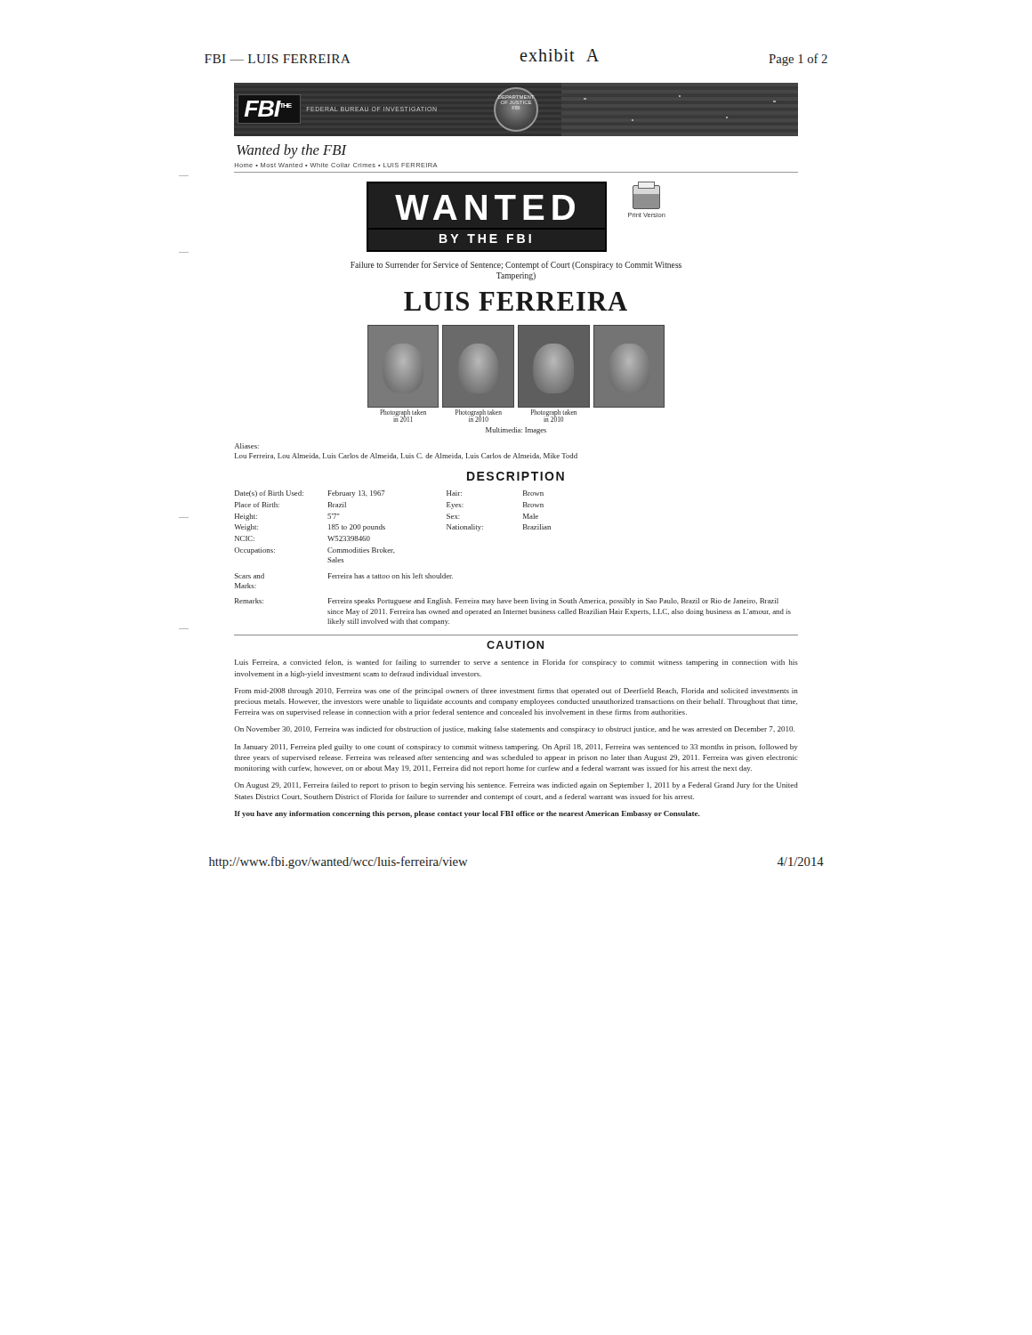FBI — LUIS FERREIRA
exhibit A
Page 1 of 2
FBITHE
Federal Bureau of Investigation
DEPARTMENT
OF JUSTICE
FBI
Wanted by the FBI
Home • Most Wanted • White Collar Crimes • LUIS FERREIRA
WANTED
BY THE FBI
Print Version
Failure to Surrender for Service of Sentence; Contempt of Court (Conspiracy to Commit Witness
Tampering)
LUIS FERREIRA
Photograph taken
in 2011 Photograph taken
in 2010 Photograph taken
in 2010
Multimedia: Images
Aliases:
Lou Ferreira, Lou Almeida, Luis Carlos de Almeida, Luis C. de Almeida, Luis Carlos de Almeida, Mike Todd
DESCRIPTION
| Date(s) of Birth Used: | February 13, 1967 | Hair: | Brown |
| Place of Birth: | Brazil | Eyes: | Brown |
| Height: | 5'7" | Sex: | Male |
| Weight: | 185 to 200 pounds | Nationality: | Brazilian |
| NCIC: | W523398460 | | |
| Occupations: | Commodities Broker, Sales | | |
| Scars and Marks: | Ferreira has a tattoo on his left shoulder. |
| Remarks: | Ferreira speaks Portuguese and English. Ferreira may have been living in South America, possibly in Sao Paulo, Brazil or Rio de Janeiro, Brazil since May of 2011. Ferreira has owned and operated an Internet business called Brazilian Hair Experts, LLC, also doing business as L'amour, and is likely still involved with that company. |
CAUTION
Luis Ferreira, a convicted felon, is wanted for failing to surrender to serve a sentence in Florida for conspiracy to commit witness tampering in connection with his involvement in a high-yield investment scam to defraud individual investors.
From mid-2008 through 2010, Ferreira was one of the principal owners of three investment firms that operated out of Deerfield Beach, Florida and solicited investments in precious metals. However, the investors were unable to liquidate accounts and company employees conducted unauthorized transactions on their behalf. Throughout that time, Ferreira was on supervised release in connection with a prior federal sentence and concealed his involvement in these firms from authorities.
On November 30, 2010, Ferreira was indicted for obstruction of justice, making false statements and conspiracy to obstruct justice, and he was arrested on December 7, 2010.
In January 2011, Ferreira pled guilty to one count of conspiracy to commit witness tampering. On April 18, 2011, Ferreira was sentenced to 33 months in prison, followed by three years of supervised release. Ferreira was released after sentencing and was scheduled to appear in prison no later than August 29, 2011. Ferreira was given electronic monitoring with curfew, however, on or about May 19, 2011, Ferreira did not report home for curfew and a federal warrant was issued for his arrest the next day.
On August 29, 2011, Ferreira failed to report to prison to begin serving his sentence. Ferreira was indicted again on September 1, 2011 by a Federal Grand Jury for the United States District Court, Southern District of Florida for failure to surrender and contempt of court, and a federal warrant was issued for his arrest.
If you have any information concerning this person, please contact your local FBI office or the nearest American Embassy or Consulate.
http://www.fbi.gov/wanted/wcc/luis-ferreira/view
4/1/2014